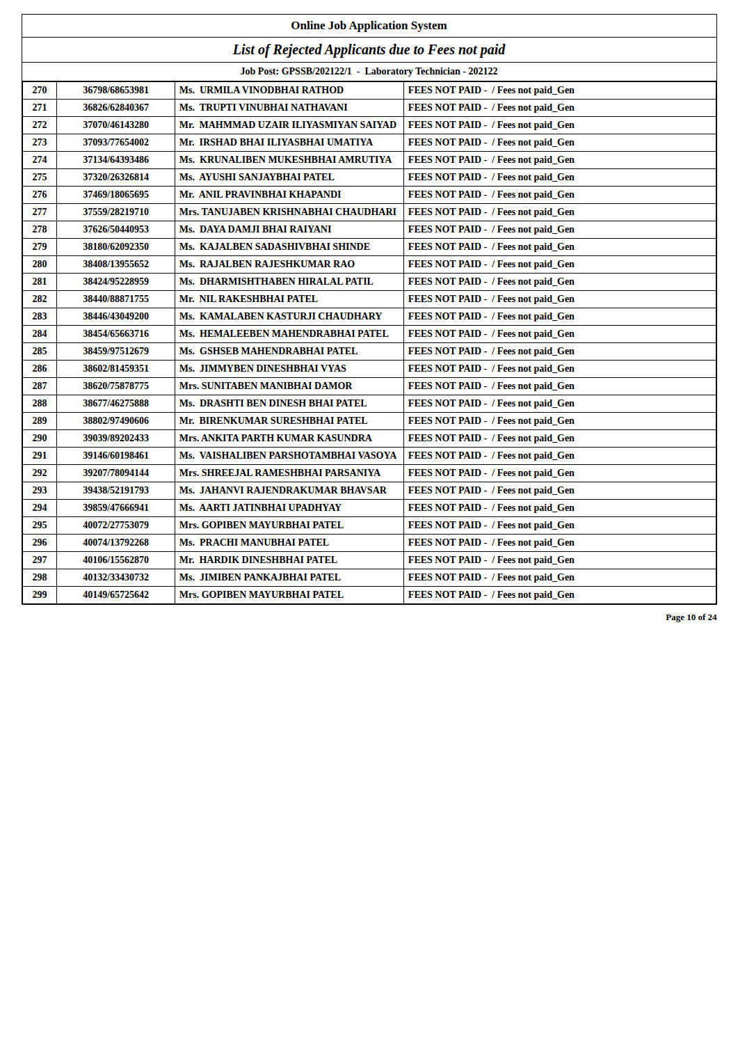Online Job Application System
List of Rejected Applicants due to Fees not paid
Job Post: GPSSB/202122/1 - Laboratory Technician - 202122
| 270 | 36798/68653981 | Ms. URMILA VINODBHAI RATHOD | FEES NOT PAID - / Fees not paid_Gen |
| 271 | 36826/62840367 | Ms. TRUPTI VINUBHAI NATHAVANI | FEES NOT PAID - / Fees not paid_Gen |
| 272 | 37070/46143280 | Mr. MAHMMAD UZAIR ILIYASMIYAN SAIYAD | FEES NOT PAID - / Fees not paid_Gen |
| 273 | 37093/77654002 | Mr. IRSHAD BHAI ILIYASBHAI UMATIYA | FEES NOT PAID - / Fees not paid_Gen |
| 274 | 37134/64393486 | Ms. KRUNALIBEN MUKESHBHAI AMRUTIYA | FEES NOT PAID - / Fees not paid_Gen |
| 275 | 37320/26326814 | Ms. AYUSHI SANJAYBHAI PATEL | FEES NOT PAID - / Fees not paid_Gen |
| 276 | 37469/18065695 | Mr. ANIL PRAVINBHAI KHAPANDI | FEES NOT PAID - / Fees not paid_Gen |
| 277 | 37559/28219710 | Mrs. TANUJABEN KRISHNABHAI CHAUDHARI | FEES NOT PAID - / Fees not paid_Gen |
| 278 | 37626/50440953 | Ms. DAYA DAMJI BHAI RAIYANI | FEES NOT PAID - / Fees not paid_Gen |
| 279 | 38180/62092350 | Ms. KAJALBEN SADASHIVBHAI SHINDE | FEES NOT PAID - / Fees not paid_Gen |
| 280 | 38408/13955652 | Ms. RAJALBEN RAJESHKUMAR RAO | FEES NOT PAID - / Fees not paid_Gen |
| 281 | 38424/95228959 | Ms. DHARMISHTHABEN HIRALAL PATIL | FEES NOT PAID - / Fees not paid_Gen |
| 282 | 38440/88871755 | Mr. NIL RAKESHBHAI PATEL | FEES NOT PAID - / Fees not paid_Gen |
| 283 | 38446/43049200 | Ms. KAMALABEN KASTURJI CHAUDHARY | FEES NOT PAID - / Fees not paid_Gen |
| 284 | 38454/65663716 | Ms. HEMALEEBEN MAHENDRABHAI PATEL | FEES NOT PAID - / Fees not paid_Gen |
| 285 | 38459/97512679 | Ms. GSHSEB MAHENDRABHAI PATEL | FEES NOT PAID - / Fees not paid_Gen |
| 286 | 38602/81459351 | Ms. JIMMYBEN DINESHBHAI VYAS | FEES NOT PAID - / Fees not paid_Gen |
| 287 | 38620/75878775 | Mrs. SUNITABEN MANIBHAI DAMOR | FEES NOT PAID - / Fees not paid_Gen |
| 288 | 38677/46275888 | Ms. DRASHTI BEN DINESH BHAI PATEL | FEES NOT PAID - / Fees not paid_Gen |
| 289 | 38802/97490606 | Mr. BIRENKUMAR SURESHBHAI PATEL | FEES NOT PAID - / Fees not paid_Gen |
| 290 | 39039/89202433 | Mrs. ANKITA PARTH KUMAR KASUNDRA | FEES NOT PAID - / Fees not paid_Gen |
| 291 | 39146/60198461 | Ms. VAISHALIBEN PARSHOTAMBHAI VASOYA | FEES NOT PAID - / Fees not paid_Gen |
| 292 | 39207/78094144 | Mrs. SHREEJAL RAMESHBHAI PARSANIYA | FEES NOT PAID - / Fees not paid_Gen |
| 293 | 39438/52191793 | Ms. JAHANVI RAJENDRAKUMAR BHAVSAR | FEES NOT PAID - / Fees not paid_Gen |
| 294 | 39859/47666941 | Ms. AARTI JATINBHAI UPADHYAY | FEES NOT PAID - / Fees not paid_Gen |
| 295 | 40072/27753079 | Mrs. GOPIBEN MAYURBHAI PATEL | FEES NOT PAID - / Fees not paid_Gen |
| 296 | 40074/13792268 | Ms. PRACHI MANUBHAI PATEL | FEES NOT PAID - / Fees not paid_Gen |
| 297 | 40106/15562870 | Mr. HARDIK DINESHBHAI PATEL | FEES NOT PAID - / Fees not paid_Gen |
| 298 | 40132/33430732 | Ms. JIMIBEN PANKAJBHAI PATEL | FEES NOT PAID - / Fees not paid_Gen |
| 299 | 40149/65725642 | Mrs. GOPIBEN MAYURBHAI PATEL | FEES NOT PAID - / Fees not paid_Gen |
Page 10 of 24